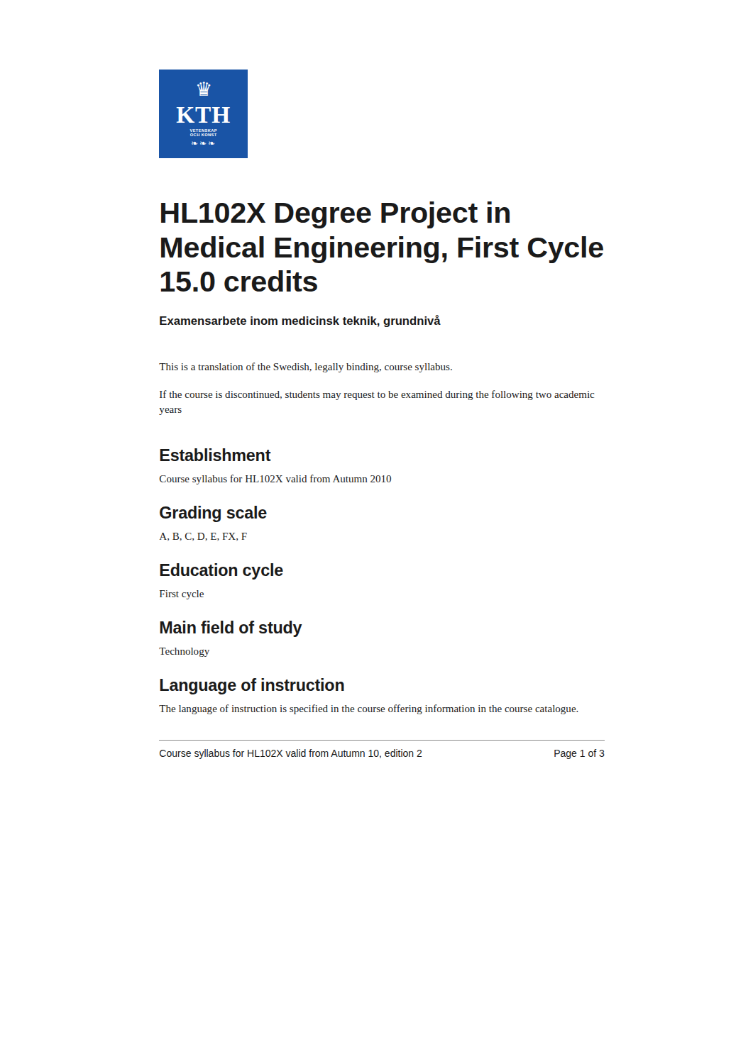♛ KTH VETENSKAP
OCH KONST ❧❧❧
HL102X Degree Project in Medical Engineering, First Cycle 15.0 credits
Examensarbete inom medicinsk teknik, grundnivå
This is a translation of the Swedish, legally binding, course syllabus.
If the course is discontinued, students may request to be examined during the following two academic years
Establishment
Course syllabus for HL102X valid from Autumn 2010
Grading scale
A, B, C, D, E, FX, F
Education cycle
First cycle
Main field of study
Technology
Language of instruction
The language of instruction is specified in the course offering information in the course catalogue.
Course syllabus for HL102X valid from Autumn 10, edition 2 Page 1 of 3